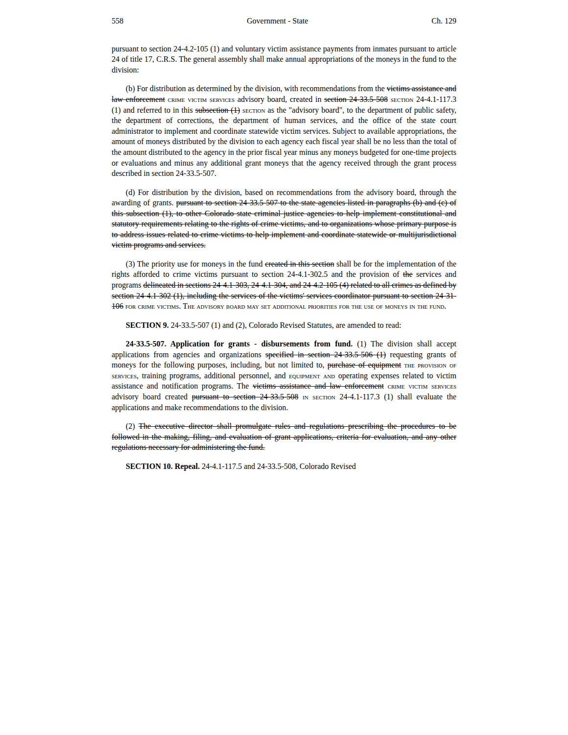558 Government - State Ch. 129
pursuant to section 24-4.2-105 (1) and voluntary victim assistance payments from inmates pursuant to article 24 of title 17, C.R.S. The general assembly shall make annual appropriations of the moneys in the fund to the division:
(b) For distribution as determined by the division, with recommendations from the victims assistance and law enforcement crime victim services advisory board, created in section 24-33.5-508 section 24-4.1-117.3 (1) and referred to in this subsection (1) section as the "advisory board", to the department of public safety, the department of corrections, the department of human services, and the office of the state court administrator to implement and coordinate statewide victim services. Subject to available appropriations, the amount of moneys distributed by the division to each agency each fiscal year shall be no less than the total of the amount distributed to the agency in the prior fiscal year minus any moneys budgeted for one-time projects or evaluations and minus any additional grant moneys that the agency received through the grant process described in section 24-33.5-507.
(d) For distribution by the division, based on recommendations from the advisory board, through the awarding of grants. pursuant to section 24-33.5-507 to the state agencies listed in paragraphs (b) and (c) of this subsection (1), to other Colorado state criminal justice agencies to help implement constitutional and statutory requirements relating to the rights of crime victims, and to organizations whose primary purpose is to address issues related to crime victims to help implement and coordinate statewide or multijurisdictional victim programs and services.
(3) The priority use for moneys in the fund created in this section shall be for the implementation of the rights afforded to crime victims pursuant to section 24-4.1-302.5 and the provision of the services and programs delineated in sections 24-4.1-303, 24-4.1-304, and 24-4.2-105 (4) related to all crimes as defined by section 24-4.1-302 (1), including the services of the victims' services coordinator pursuant to section 24-31-106 for crime victims. The advisory board may set additional priorities for the use of moneys in the fund.
SECTION 9. 24-33.5-507 (1) and (2), Colorado Revised Statutes, are amended to read:
24-33.5-507. Application for grants - disbursements from fund. (1) The division shall accept applications from agencies and organizations specified in section 24-33.5-506 (1) requesting grants of moneys for the following purposes, including, but not limited to, purchase of equipment the provision of services, training programs, additional personnel, and equipment and operating expenses related to victim assistance and notification programs. The victims assistance and law enforcement crime victim services advisory board created pursuant to section 24-33.5-508 in section 24-4.1-117.3 (1) shall evaluate the applications and make recommendations to the division.
(2) The executive director shall promulgate rules and regulations prescribing the procedures to be followed in the making, filing, and evaluation of grant applications, criteria for evaluation, and any other regulations necessary for administering the fund.
SECTION 10. Repeal. 24-4.1-117.5 and 24-33.5-508, Colorado Revised